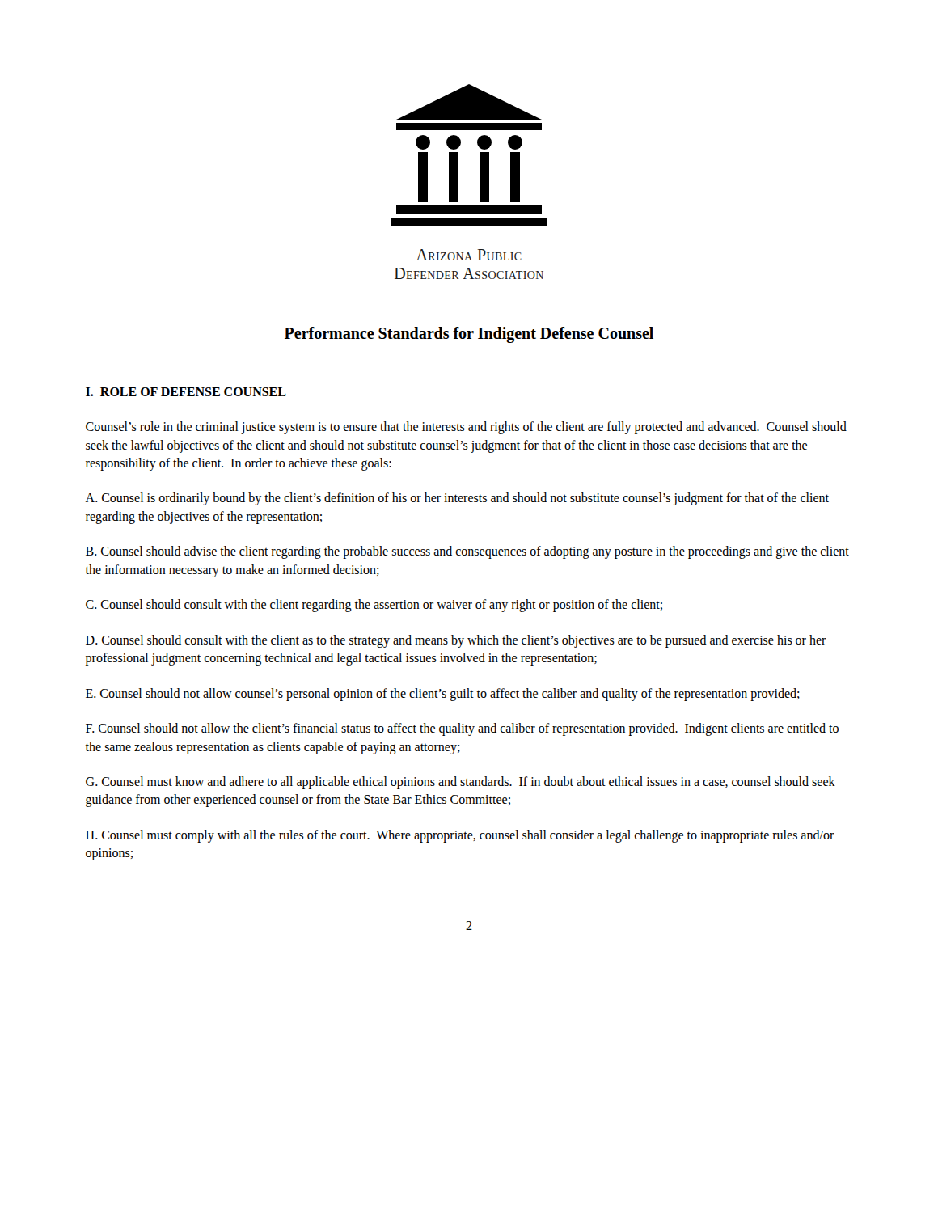Arizona Public
Defender Association
Performance Standards for Indigent Defense Counsel
I. ROLE OF DEFENSE COUNSEL
Counsel’s role in the criminal justice system is to ensure that the interests and rights of the client are fully protected and advanced. Counsel should seek the lawful objectives of the client and should not substitute counsel’s judgment for that of the client in those case decisions that are the responsibility of the client. In order to achieve these goals:
A. Counsel is ordinarily bound by the client’s definition of his or her interests and should not substitute counsel’s judgment for that of the client regarding the objectives of the representation;
B. Counsel should advise the client regarding the probable success and consequences of adopting any posture in the proceedings and give the client the information necessary to make an informed decision;
C. Counsel should consult with the client regarding the assertion or waiver of any right or position of the client;
D. Counsel should consult with the client as to the strategy and means by which the client’s objectives are to be pursued and exercise his or her professional judgment concerning technical and legal tactical issues involved in the representation;
E. Counsel should not allow counsel’s personal opinion of the client’s guilt to affect the caliber and quality of the representation provided;
F. Counsel should not allow the client’s financial status to affect the quality and caliber of representation provided. Indigent clients are entitled to the same zealous representation as clients capable of paying an attorney;
G. Counsel must know and adhere to all applicable ethical opinions and standards. If in doubt about ethical issues in a case, counsel should seek guidance from other experienced counsel or from the State Bar Ethics Committee;
H. Counsel must comply with all the rules of the court. Where appropriate, counsel shall consider a legal challenge to inappropriate rules and/or opinions;
2